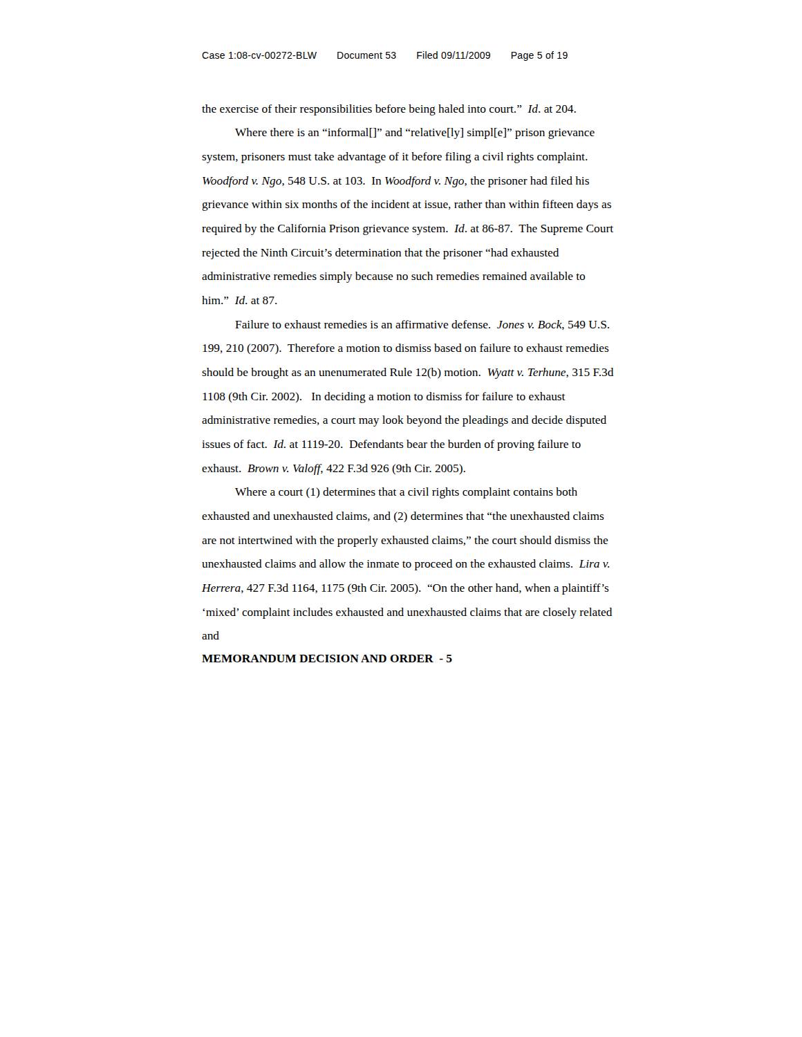Case 1:08-cv-00272-BLW Document 53 Filed 09/11/2009 Page 5 of 19
the exercise of their responsibilities before being haled into court.” Id. at 204.
Where there is an “informal[]” and “relative[ly] simpl[e]” prison grievance system, prisoners must take advantage of it before filing a civil rights complaint. Woodford v. Ngo, 548 U.S. at 103. In Woodford v. Ngo, the prisoner had filed his grievance within six months of the incident at issue, rather than within fifteen days as required by the California Prison grievance system. Id. at 86-87. The Supreme Court rejected the Ninth Circuit’s determination that the prisoner “had exhausted administrative remedies simply because no such remedies remained available to him.” Id. at 87.
Failure to exhaust remedies is an affirmative defense. Jones v. Bock, 549 U.S. 199, 210 (2007). Therefore a motion to dismiss based on failure to exhaust remedies should be brought as an unenumerated Rule 12(b) motion. Wyatt v. Terhune, 315 F.3d 1108 (9th Cir. 2002). In deciding a motion to dismiss for failure to exhaust administrative remedies, a court may look beyond the pleadings and decide disputed issues of fact. Id. at 1119-20. Defendants bear the burden of proving failure to exhaust. Brown v. Valoff, 422 F.3d 926 (9th Cir. 2005).
Where a court (1) determines that a civil rights complaint contains both exhausted and unexhausted claims, and (2) determines that “the unexhausted claims are not intertwined with the properly exhausted claims,” the court should dismiss the unexhausted claims and allow the inmate to proceed on the exhausted claims. Lira v. Herrera, 427 F.3d 1164, 1175 (9th Cir. 2005). “On the other hand, when a plaintiff’s ‘mixed’ complaint includes exhausted and unexhausted claims that are closely related and
MEMORANDUM DECISION AND ORDER - 5